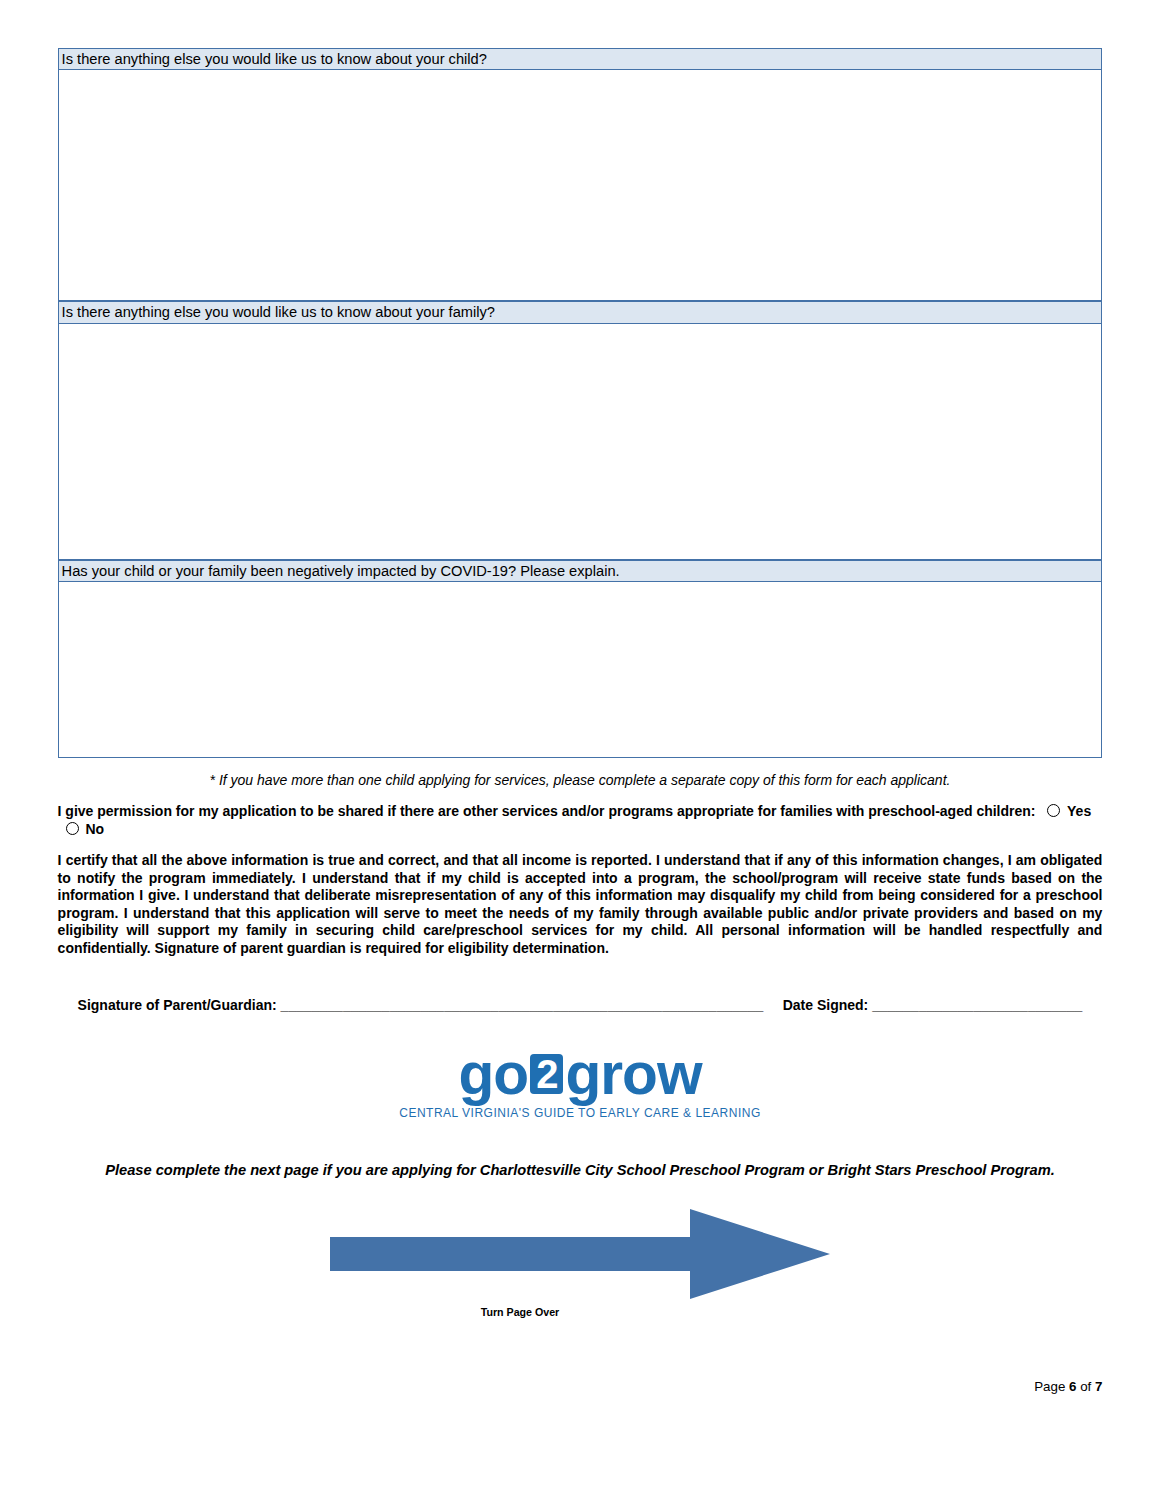Is there anything else you would like us to know about your child?
Is there anything else you would like us to know about your family?
Has your child or your family been negatively impacted by COVID-19? Please explain.
* If you have more than one child applying for services, please complete a separate copy of this form for each applicant.
I give permission for my application to be shared if there are other services and/or programs appropriate for families with preschool-aged children: Yes No
I certify that all the above information is true and correct, and that all income is reported. I understand that if any of this information changes, I am obligated to notify the program immediately. I understand that if my child is accepted into a program, the school/program will receive state funds based on the information I give. I understand that deliberate misrepresentation of any of this information may disqualify my child from being considered for a preschool program. I understand that this application will serve to meet the needs of my family through available public and/or private providers and based on my eligibility will support my family in securing child care/preschool services for my child. All personal information will be handled respectfully and confidentially. Signature of parent guardian is required for eligibility determination.
Signature of Parent/Guardian: ______________________________________________________________ Date Signed: ___________________________
go2grow
CENTRAL VIRGINIA'S GUIDE TO EARLY CARE & LEARNING
Please complete the next page if you are applying for Charlottesville City School Preschool Program or Bright Stars Preschool Program.
Turn Page Over
Page 6 of 7